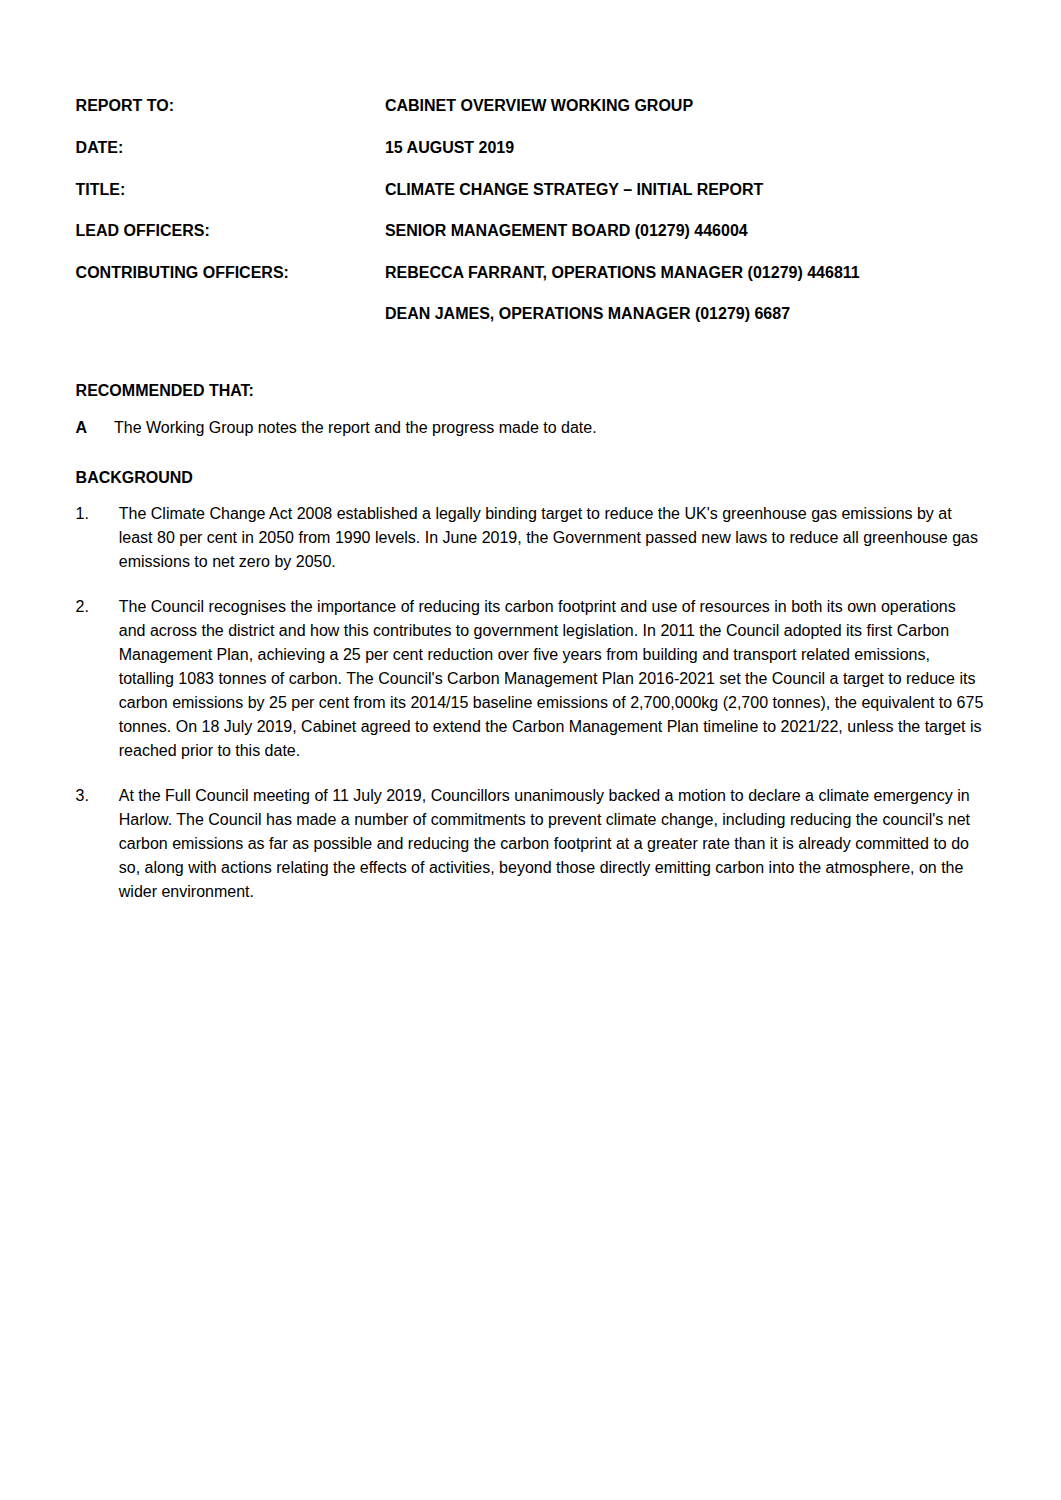| Report to: | Cabinet Overview Working Group |
| Date: | 15 August 2019 |
| Title: | Climate Change Strategy – Initial Report |
| Lead Officers: | Senior Management Board (01279) 446004 |
| Contributing Officers: | Rebecca Farrant, Operations Manager (01279) 446811 |
| | Dean James, Operations Manager (01279) 6687 |
Recommended that:
A
The Working Group notes the report and the progress made to date.
Background
The Climate Change Act 2008 established a legally binding target to reduce the UK's greenhouse gas emissions by at least 80 per cent in 2050 from 1990 levels. In June 2019, the Government passed new laws to reduce all greenhouse gas emissions to net zero by 2050.
The Council recognises the importance of reducing its carbon footprint and use of resources in both its own operations and across the district and how this contributes to government legislation. In 2011 the Council adopted its first Carbon Management Plan, achieving a 25 per cent reduction over five years from building and transport related emissions, totalling 1083 tonnes of carbon. The Council's Carbon Management Plan 2016-2021 set the Council a target to reduce its carbon emissions by 25 per cent from its 2014/15 baseline emissions of 2,700,000kg (2,700 tonnes), the equivalent to 675 tonnes. On 18 July 2019, Cabinet agreed to extend the Carbon Management Plan timeline to 2021/22, unless the target is reached prior to this date.
At the Full Council meeting of 11 July 2019, Councillors unanimously backed a motion to declare a climate emergency in Harlow. The Council has made a number of commitments to prevent climate change, including reducing the council's net carbon emissions as far as possible and reducing the carbon footprint at a greater rate than it is already committed to do so, along with actions relating the effects of activities, beyond those directly emitting carbon into the atmosphere, on the wider environment.